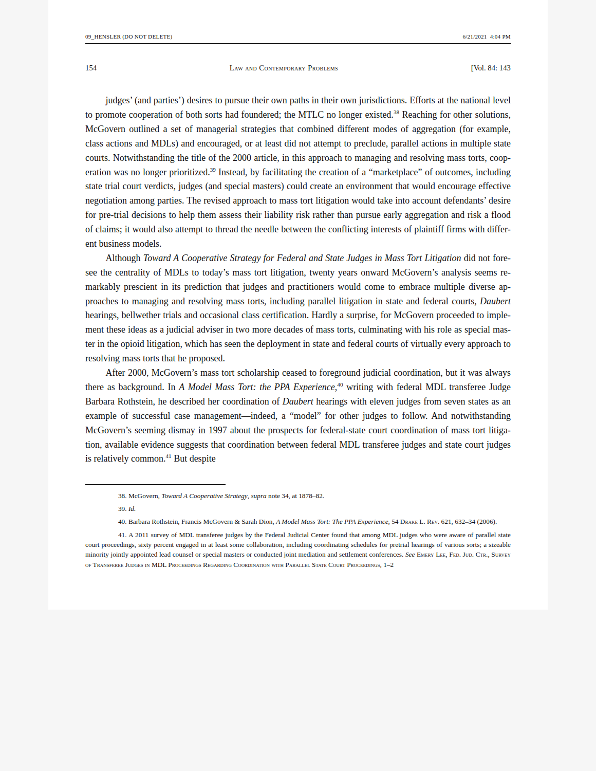09_HENSLER (DO NOT DELETE) 6/21/2021 4:04 PM
154 Law and Contemporary Problems [Vol. 84: 143
judges’ (and parties’) desires to pursue their own paths in their own jurisdictions. Efforts at the national level to promote cooperation of both sorts had foundered; the MTLC no longer existed.38 Reaching for other solutions, McGovern outlined a set of managerial strategies that combined different modes of aggregation (for example, class actions and MDLs) and encouraged, or at least did not attempt to preclude, parallel actions in multiple state courts. Notwithstanding the title of the 2000 article, in this approach to managing and resolving mass torts, cooperation was no longer prioritized.39 Instead, by facilitating the creation of a “marketplace” of outcomes, including state trial court verdicts, judges (and special masters) could create an environment that would encourage effective negotiation among parties. The revised approach to mass tort litigation would take into account defendants’ desire for pre-trial decisions to help them assess their liability risk rather than pursue early aggregation and risk a flood of claims; it would also attempt to thread the needle between the conflicting interests of plaintiff firms with different business models.
Although Toward A Cooperative Strategy for Federal and State Judges in Mass Tort Litigation did not foresee the centrality of MDLs to today’s mass tort litigation, twenty years onward McGovern’s analysis seems remarkably prescient in its prediction that judges and practitioners would come to embrace multiple diverse approaches to managing and resolving mass torts, including parallel litigation in state and federal courts, Daubert hearings, bellwether trials and occasional class certification. Hardly a surprise, for McGovern proceeded to implement these ideas as a judicial adviser in two more decades of mass torts, culminating with his role as special master in the opioid litigation, which has seen the deployment in state and federal courts of virtually every approach to resolving mass torts that he proposed.
After 2000, McGovern’s mass tort scholarship ceased to foreground judicial coordination, but it was always there as background. In A Model Mass Tort: the PPA Experience,40 writing with federal MDL transferee Judge Barbara Rothstein, he described her coordination of Daubert hearings with eleven judges from seven states as an example of successful case management—indeed, a “model” for other judges to follow. And notwithstanding McGovern’s seeming dismay in 1997 about the prospects for federal-state court coordination of mass tort litigation, available evidence suggests that coordination between federal MDL transferee judges and state court judges is relatively common.41 But despite
38. McGovern, Toward A Cooperative Strategy, supra note 34, at 1878–82.
39. Id.
40. Barbara Rothstein, Francis McGovern & Sarah Dion, A Model Mass Tort: The PPA Experience, 54 Drake L. Rev. 621, 632–34 (2006).
41. A 2011 survey of MDL transferee judges by the Federal Judicial Center found that among MDL judges who were aware of parallel state court proceedings, sixty percent engaged in at least some collaboration, including coordinating schedules for pretrial hearings of various sorts; a sizeable minority jointly appointed lead counsel or special masters or conducted joint mediation and settlement conferences. See Emery Lee, Fed. Jud. Ctr., Survey of Transferee Judges in MDL Proceedings Regarding Coordination with Parallel State Court Proceedings, 1–2